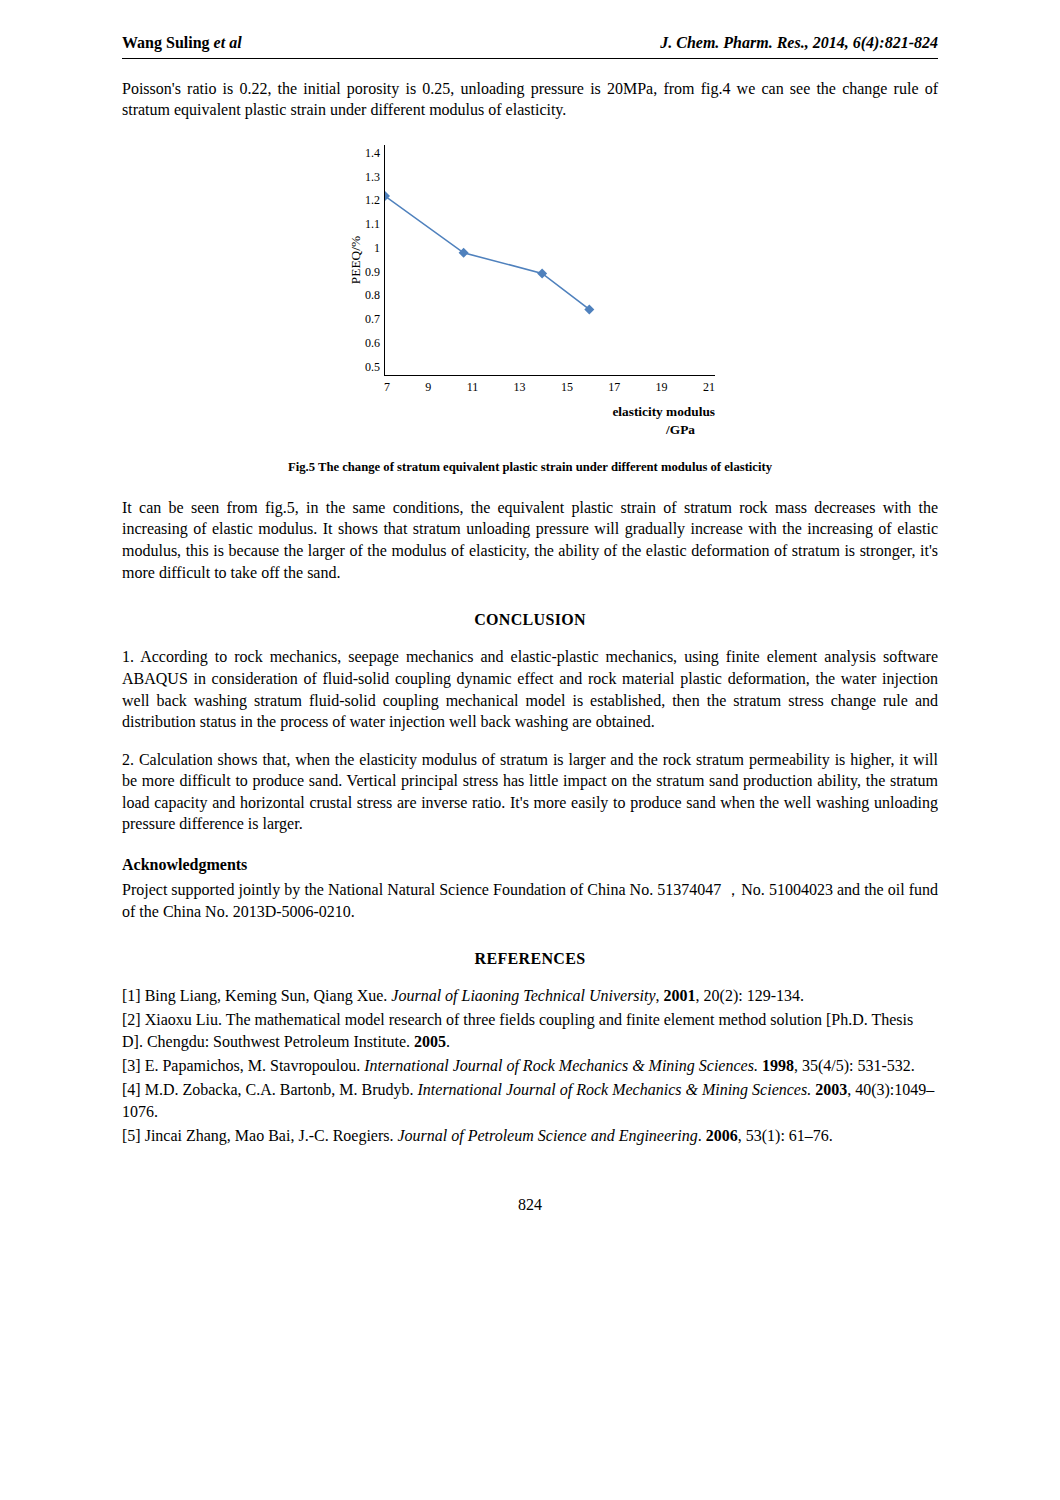Wang Suling et al
J. Chem. Pharm. Res., 2014, 6(4):821-824
Poisson's ratio is 0.22, the initial porosity is 0.25, unloading pressure is 20MPa, from fig.4 we can see the change rule of stratum equivalent plastic strain under different modulus of elasticity.
PEEQ/%
1.4 1.3 1.2 1.1 1 0.9 0.8 0.7 0.6 0.5
7 9 11 13 15 17 19 21
elasticity modulus /GPa
Fig.5 The change of stratum equivalent plastic strain under different modulus of elasticity
It can be seen from fig.5, in the same conditions, the equivalent plastic strain of stratum rock mass decreases with the increasing of elastic modulus. It shows that stratum unloading pressure will gradually increase with the increasing of elastic modulus, this is because the larger of the modulus of elasticity, the ability of the elastic deformation of stratum is stronger, it's more difficult to take off the sand.
CONCLUSION
1. According to rock mechanics, seepage mechanics and elastic-plastic mechanics, using finite element analysis software ABAQUS in consideration of fluid-solid coupling dynamic effect and rock material plastic deformation, the water injection well back washing stratum fluid-solid coupling mechanical model is established, then the stratum stress change rule and distribution status in the process of water injection well back washing are obtained.
2. Calculation shows that, when the elasticity modulus of stratum is larger and the rock stratum permeability is higher, it will be more difficult to produce sand. Vertical principal stress has little impact on the stratum sand production ability, the stratum load capacity and horizontal crustal stress are inverse ratio. It's more easily to produce sand when the well washing unloading pressure difference is larger.
Acknowledgments
Project supported jointly by the National Natural Science Foundation of China No. 51374047 ，No. 51004023 and the oil fund of the China No. 2013D-5006-0210.
REFERENCES
[1] Bing Liang, Keming Sun, Qiang Xue. Journal of Liaoning Technical University, 2001, 20(2): 129-134.
[2] Xiaoxu Liu. The mathematical model research of three fields coupling and finite element method solution [Ph.D. Thesis D]. Chengdu: Southwest Petroleum Institute. 2005.
[3] E. Papamichos, M. Stavropoulou. International Journal of Rock Mechanics & Mining Sciences. 1998, 35(4/5): 531-532.
[4] M.D. Zobacka, C.A. Bartonb, M. Brudyb. International Journal of Rock Mechanics & Mining Sciences. 2003, 40(3):1049–1076.
[5] Jincai Zhang, Mao Bai, J.-C. Roegiers. Journal of Petroleum Science and Engineering. 2006, 53(1): 61–76.
824